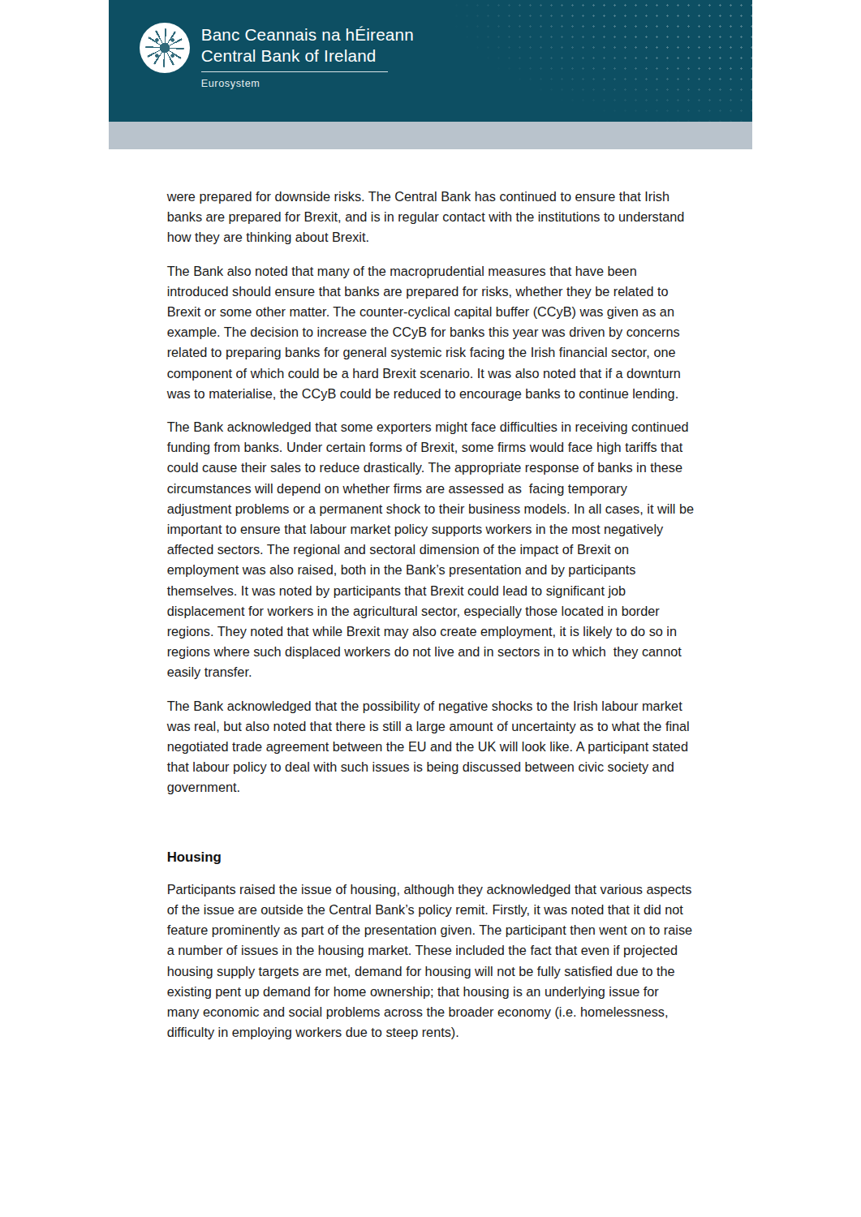Banc Ceannais na hÉireann
Central Bank of Ireland
Eurosystem
were prepared for downside risks. The Central Bank has continued to ensure that Irish banks are prepared for Brexit, and is in regular contact with the institutions to understand how they are thinking about Brexit.
The Bank also noted that many of the macroprudential measures that have been introduced should ensure that banks are prepared for risks, whether they be related to Brexit or some other matter. The counter-cyclical capital buffer (CCyB) was given as an example. The decision to increase the CCyB for banks this year was driven by concerns related to preparing banks for general systemic risk facing the Irish financial sector, one component of which could be a hard Brexit scenario. It was also noted that if a downturn was to materialise, the CCyB could be reduced to encourage banks to continue lending.
The Bank acknowledged that some exporters might face difficulties in receiving continued funding from banks. Under certain forms of Brexit, some firms would face high tariffs that could cause their sales to reduce drastically. The appropriate response of banks in these circumstances will depend on whether firms are assessed as facing temporary adjustment problems or a permanent shock to their business models. In all cases, it will be important to ensure that labour market policy supports workers in the most negatively affected sectors. The regional and sectoral dimension of the impact of Brexit on employment was also raised, both in the Bank’s presentation and by participants themselves. It was noted by participants that Brexit could lead to significant job displacement for workers in the agricultural sector, especially those located in border regions. They noted that while Brexit may also create employment, it is likely to do so in regions where such displaced workers do not live and in sectors in to which they cannot easily transfer.
The Bank acknowledged that the possibility of negative shocks to the Irish labour market was real, but also noted that there is still a large amount of uncertainty as to what the final negotiated trade agreement between the EU and the UK will look like. A participant stated that labour policy to deal with such issues is being discussed between civic society and government.
Housing
Participants raised the issue of housing, although they acknowledged that various aspects of the issue are outside the Central Bank’s policy remit. Firstly, it was noted that it did not feature prominently as part of the presentation given. The participant then went on to raise a number of issues in the housing market. These included the fact that even if projected housing supply targets are met, demand for housing will not be fully satisfied due to the existing pent up demand for home ownership; that housing is an underlying issue for many economic and social problems across the broader economy (i.e. homelessness, difficulty in employing workers due to steep rents).